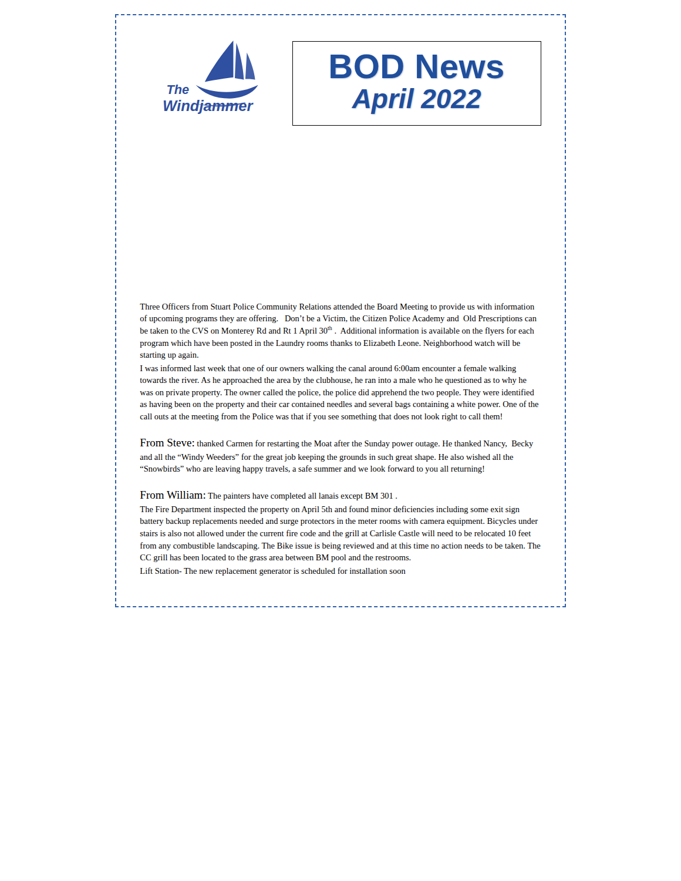The Windjammer
BOD News
April 2022
Three Officers from Stuart Police Community Relations attended the Board Meeting to provide us with information of upcoming programs they are offering. Don’t be a Victim, the Citizen Police Academy and Old Prescriptions can be taken to the CVS on Monterey Rd and Rt 1 April 30th . Additional information is available on the flyers for each program which have been posted in the Laundry rooms thanks to Elizabeth Leone. Neighborhood watch will be starting up again.
I was informed last week that one of our owners walking the canal around 6:00am encounter a female walking towards the river. As he approached the area by the clubhouse, he ran into a male who he questioned as to why he was on private property. The owner called the police, the police did apprehend the two people. They were identified as having been on the property and their car contained needles and several bags containing a white power. One of the call outs at the meeting from the Police was that if you see something that does not look right to call them!
From Steve: thanked Carmen for restarting the Moat after the Sunday power outage. He thanked Nancy, Becky and all the “Windy Weeders” for the great job keeping the grounds in such great shape. He also wished all the “Snowbirds” who are leaving happy travels, a safe summer and we look forward to you all returning!
From William: The painters have completed all lanais except BM 301 .
The Fire Department inspected the property on April 5th and found minor deficiencies including some exit sign battery backup replacements needed and surge protectors in the meter rooms with camera equipment. Bicycles under stairs is also not allowed under the current fire code and the grill at Carlisle Castle will need to be relocated 10 feet from any combustible landscaping. The Bike issue is being reviewed and at this time no action needs to be taken. The CC grill has been located to the grass area between BM pool and the restrooms.
Lift Station- The new replacement generator is scheduled for installation soon